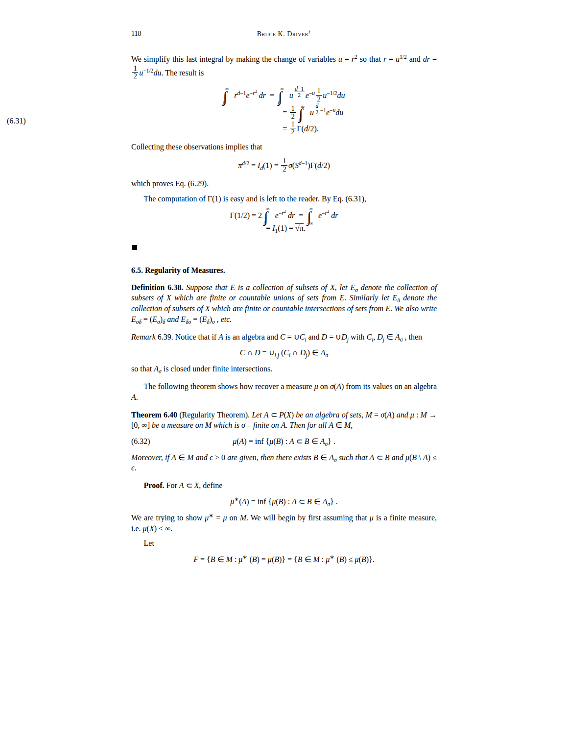118
Bruce K. Driver†
We simplify this last integral by making the change of variables u = r2 so that r = u1/2 and dr = 12 u−1/2du. The result is
∞∫0 rd−1e−r2 dr = ∞∫0 ud−12e−u12 u−1/2du = 12 ∞∫0 ud 2−1e−udu (6.31) = 12 Γ(d/2).
Collecting these observations implies that
πd/2 = Id(1) = 12 σ(Sd−1)Γ(d/2)
which proves Eq. (6.29).
The computation of Γ(1) is easy and is left to the reader. By Eq. (6.31),
Γ(1/2) = 2 ∞∫0 e−r2 dr = ∞∫−∞e−r2 dr = I1(1) = √π.
6.5. Regularity of Measures.
Definition 6.38. Suppose that E is a collection of subsets of X, let Eσ denote the collection of subsets of X which are finite or countable unions of sets from E. Similarly let Eδ denote the collection of subsets of X which are finite or countable intersections of sets from E. We also write Eσδ = (Eσ)δ and Eδσ = (Eδ)σ , etc.
Remark 6.39. Notice that if A is an algebra and C = ∪Ci and D = ∪Dj with Ci, Dj ∈ Aσ , then
C ∩ D = ∪i,j (Ci ∩ Dj) ∈ Aσ
so that Aσ is closed under finite intersections.
The following theorem shows how recover a measure μ on σ(A) from its values on an algebra A.
Theorem 6.40 (Regularity Theorem). Let A ⊂ P(X) be an algebra of sets, M = σ(A) and μ : M → [0, ∞] be a measure on M which is σ – finite on A. Then for all A ∈ M,
(6.32)
μ(A) = inf {μ(B) : A ⊂ B ∈ Aσ} .
Moreover, if A ∈ M and ϵ > 0 are given, then there exists B ∈ Aσ such that A ⊂ B and μ(B \ A) ≤ ϵ.
Proof. For A ⊂ X, define
μ∗(A) = inf {μ(B) : A ⊂ B ∈ Aσ} .
We are trying to show μ∗ = μ on M. We will begin by first assuming that μ is a finite measure, i.e. μ(X) < ∞.
Let
F = {B ∈ M : μ∗ (B) = μ(B)} = {B ∈ M : μ∗ (B) ≤ μ(B)}.